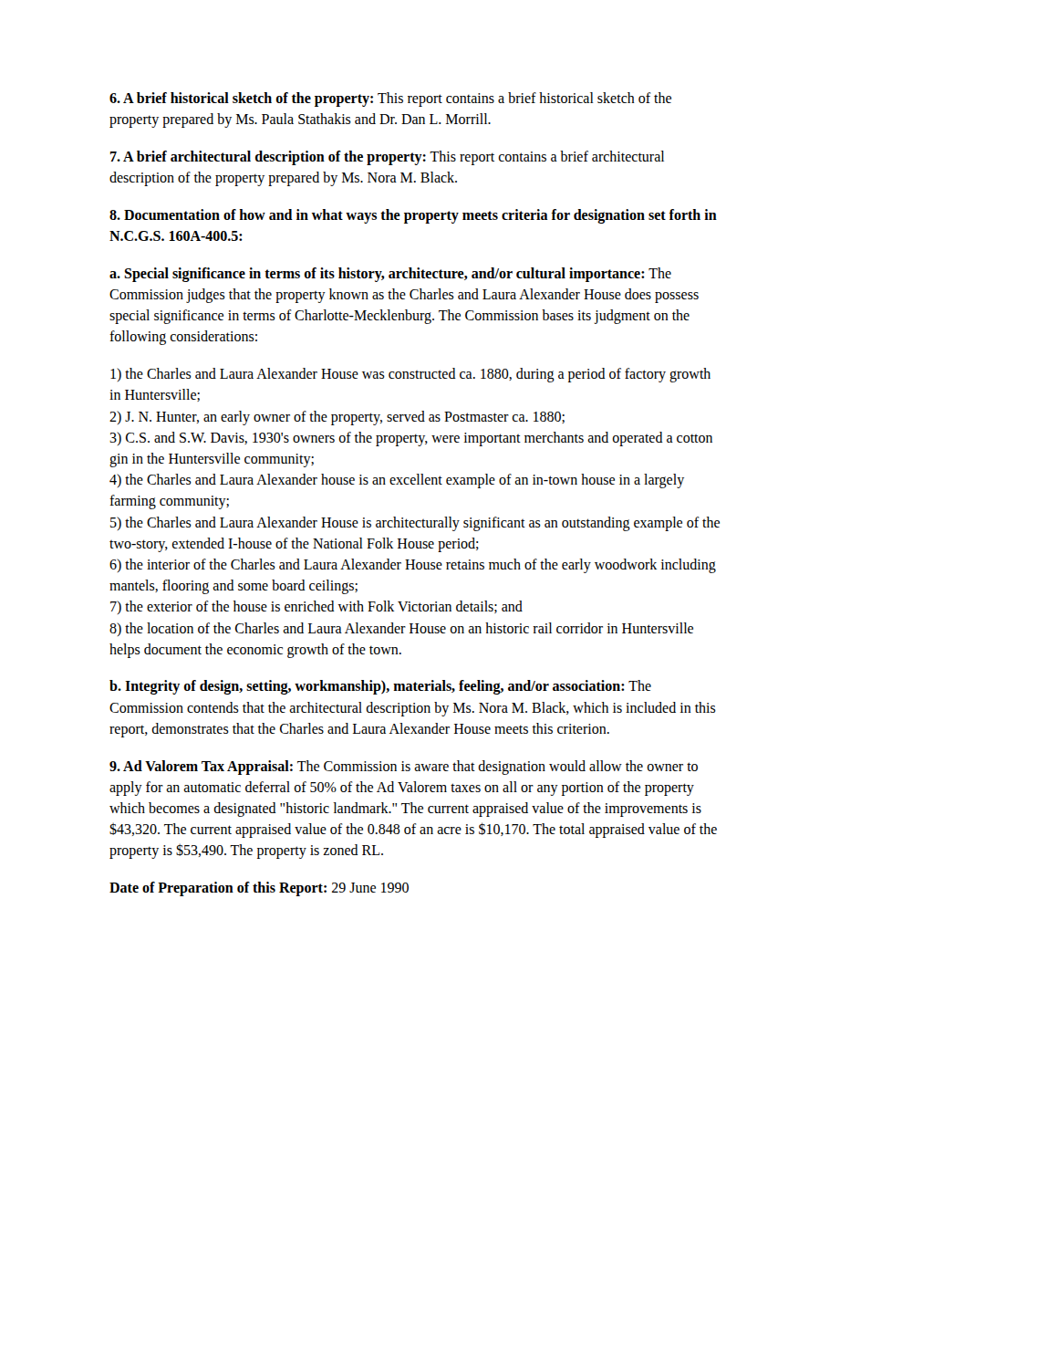6. A brief historical sketch of the property: This report contains a brief historical sketch of the property prepared by Ms. Paula Stathakis and Dr. Dan L. Morrill.
7. A brief architectural description of the property: This report contains a brief architectural description of the property prepared by Ms. Nora M. Black.
8. Documentation of how and in what ways the property meets criteria for designation set forth in N.C.G.S. 160A-400.5:
a. Special significance in terms of its history, architecture, and/or cultural importance: The Commission judges that the property known as the Charles and Laura Alexander House does possess special significance in terms of Charlotte-Mecklenburg. The Commission bases its judgment on the following considerations:
1) the Charles and Laura Alexander House was constructed ca. 1880, during a period of factory growth in Huntersville;
2) J. N. Hunter, an early owner of the property, served as Postmaster ca. 1880;
3) C.S. and S.W. Davis, 1930's owners of the property, were important merchants and operated a cotton gin in the Huntersville community;
4) the Charles and Laura Alexander house is an excellent example of an in-town house in a largely farming community;
5) the Charles and Laura Alexander House is architecturally significant as an outstanding example of the two-story, extended I-house of the National Folk House period;
6) the interior of the Charles and Laura Alexander House retains much of the early woodwork including mantels, flooring and some board ceilings;
7) the exterior of the house is enriched with Folk Victorian details; and
8) the location of the Charles and Laura Alexander House on an historic rail corridor in Huntersville helps document the economic growth of the town.
b. Integrity of design, setting, workmanship), materials, feeling, and/or association: The Commission contends that the architectural description by Ms. Nora M. Black, which is included in this report, demonstrates that the Charles and Laura Alexander House meets this criterion.
9. Ad Valorem Tax Appraisal: The Commission is aware that designation would allow the owner to apply for an automatic deferral of 50% of the Ad Valorem taxes on all or any portion of the property which becomes a designated "historic landmark." The current appraised value of the improvements is $43,320. The current appraised value of the 0.848 of an acre is $10,170. The total appraised value of the property is $53,490. The property is zoned RL.
Date of Preparation of this Report: 29 June 1990